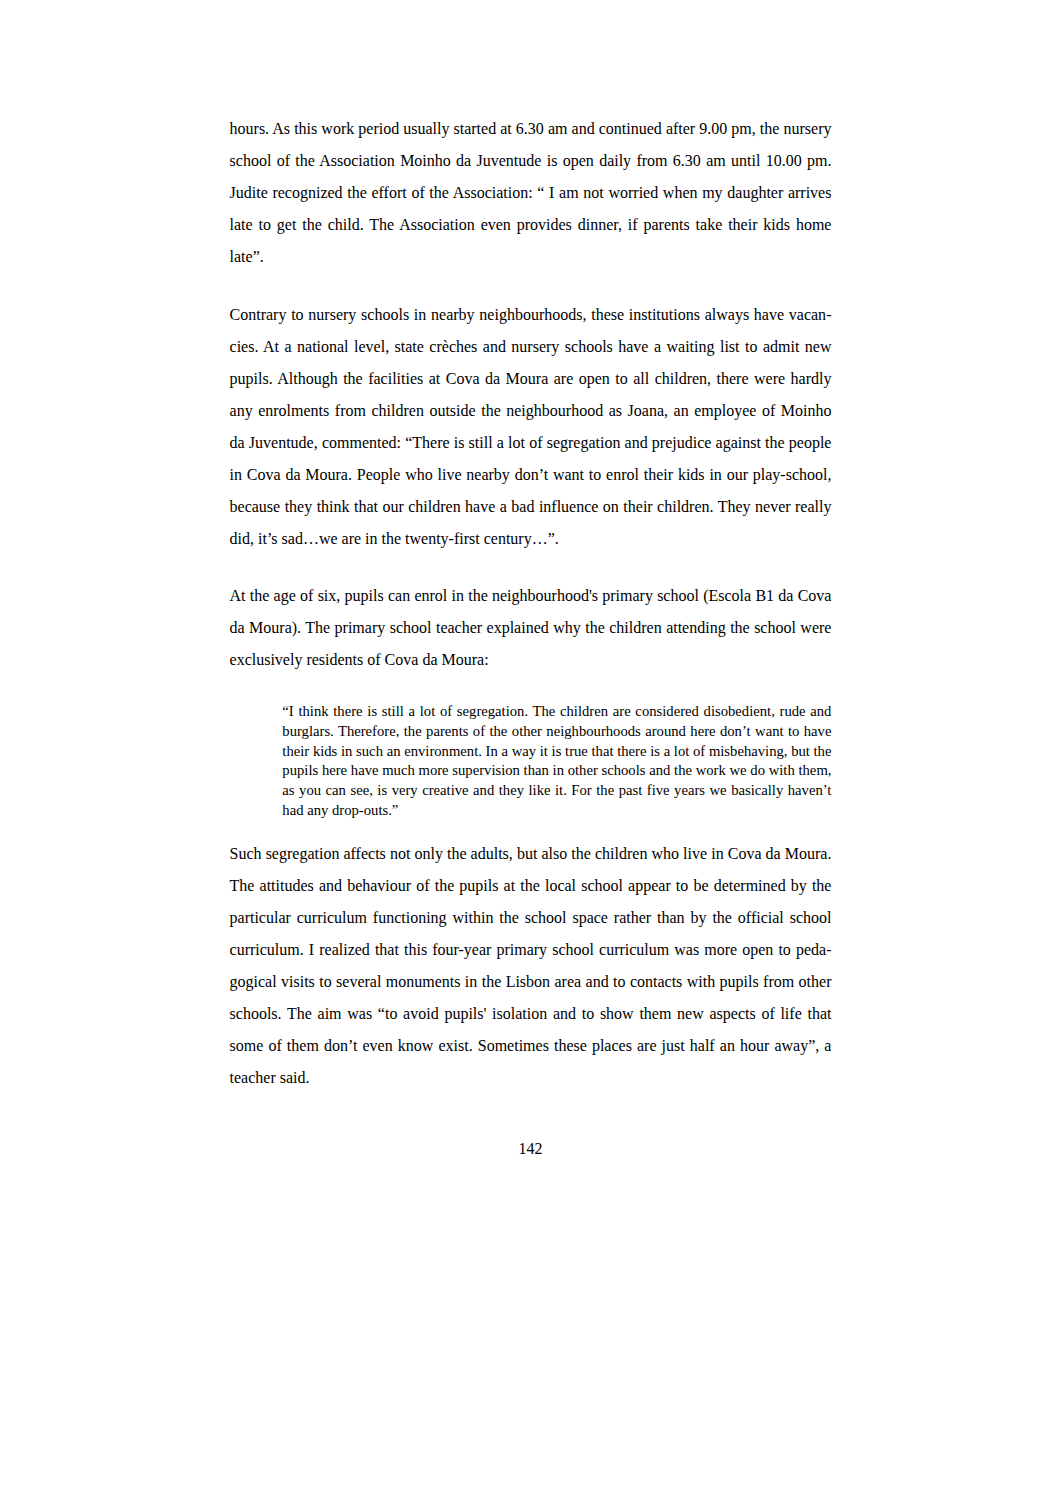hours. As this work period usually started at 6.30 am and continued after 9.00 pm, the nursery school of the Association Moinho da Juventude is open daily from 6.30 am until 10.00 pm. Judite recognized the effort of the Association: “ I am not worried when my daughter arrives late to get the child. The Association even provides dinner, if parents take their kids home late”.
Contrary to nursery schools in nearby neighbourhoods, these institutions always have vacancies. At a national level, state crèches and nursery schools have a waiting list to admit new pupils. Although the facilities at Cova da Moura are open to all children, there were hardly any enrolments from children outside the neighbourhood as Joana, an employee of Moinho da Juventude, commented: “There is still a lot of segregation and prejudice against the people in Cova da Moura. People who live nearby don’t want to enrol their kids in our play-school, because they think that our children have a bad influence on their children. They never really did, it’s sad…we are in the twenty-first century…”.
At the age of six, pupils can enrol in the neighbourhood's primary school (Escola B1 da Cova da Moura). The primary school teacher explained why the children attending the school were exclusively residents of Cova da Moura:
“I think there is still a lot of segregation. The children are considered disobedient, rude and burglars. Therefore, the parents of the other neighbourhoods around here don’t want to have their kids in such an environment. In a way it is true that there is a lot of misbehaving, but the pupils here have much more supervision than in other schools and the work we do with them, as you can see, is very creative and they like it. For the past five years we basically haven’t had any drop-outs.”
Such segregation affects not only the adults, but also the children who live in Cova da Moura. The attitudes and behaviour of the pupils at the local school appear to be determined by the particular curriculum functioning within the school space rather than by the official school curriculum. I realized that this four-year primary school curriculum was more open to pedagogical visits to several monuments in the Lisbon area and to contacts with pupils from other schools. The aim was “to avoid pupils' isolation and to show them new aspects of life that some of them don’t even know exist. Sometimes these places are just half an hour away”, a teacher said.
142